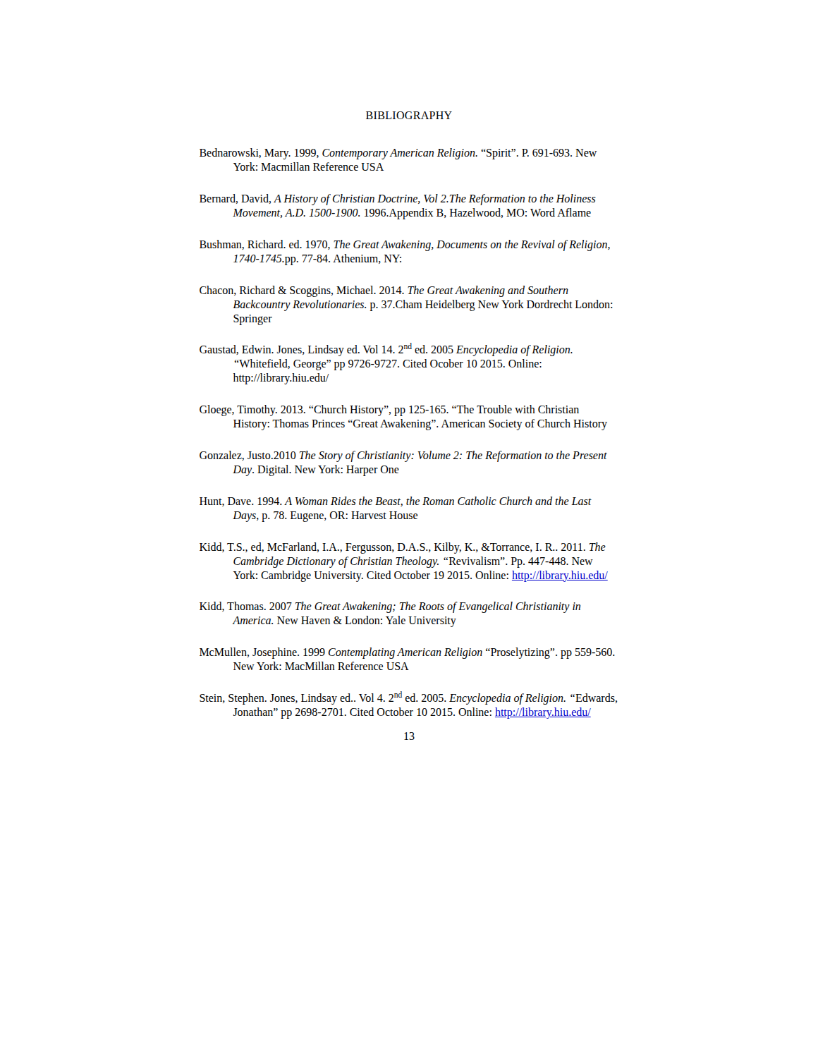BIBLIOGRAPHY
Bednarowski, Mary. 1999, Contemporary American Religion. “Spirit”. P. 691-693. New York: Macmillan Reference USA
Bernard, David, A History of Christian Doctrine, Vol 2.The Reformation to the Holiness Movement, A.D. 1500-1900. 1996.Appendix B, Hazelwood, MO: Word Aflame
Bushman, Richard. ed. 1970, The Great Awakening, Documents on the Revival of Religion, 1740-1745. pp. 77-84. Athenium, NY:
Chacon, Richard & Scoggins, Michael. 2014. The Great Awakening and Southern Backcountry Revolutionaries. p. 37.Cham Heidelberg New York Dordrecht London: Springer
Gaustad, Edwin. Jones, Lindsay ed. Vol 14. 2nd ed. 2005 Encyclopedia of Religion. “Whitefield, George” pp 9726-9727. Cited Ocober 10 2015. Online: http://library.hiu.edu/
Gloege, Timothy. 2013. “Church History”, pp 125-165. “The Trouble with Christian History: Thomas Princes “Great Awakening”. American Society of Church History
Gonzalez, Justo.2010 The Story of Christianity: Volume 2: The Reformation to the Present Day. Digital. New York: Harper One
Hunt, Dave. 1994. A Woman Rides the Beast, the Roman Catholic Church and the Last Days, p. 78. Eugene, OR: Harvest House
Kidd, T.S., ed, McFarland, I.A., Fergusson, D.A.S., Kilby, K., &Torrance, I. R.. 2011. The Cambridge Dictionary of Christian Theology. “Revivalism”. Pp. 447-448. New York: Cambridge University. Cited October 19 2015. Online: http://library.hiu.edu/
Kidd, Thomas. 2007 The Great Awakening; The Roots of Evangelical Christianity in America. New Haven & London: Yale University
McMullen, Josephine. 1999 Contemplating American Religion “Proselytizing”. pp 559-560. New York: MacMillan Reference USA
Stein, Stephen. Jones, Lindsay ed.. Vol 4. 2nd ed. 2005. Encyclopedia of Religion. “Edwards, Jonathan” pp 2698-2701. Cited October 10 2015. Online: http://library.hiu.edu/
13